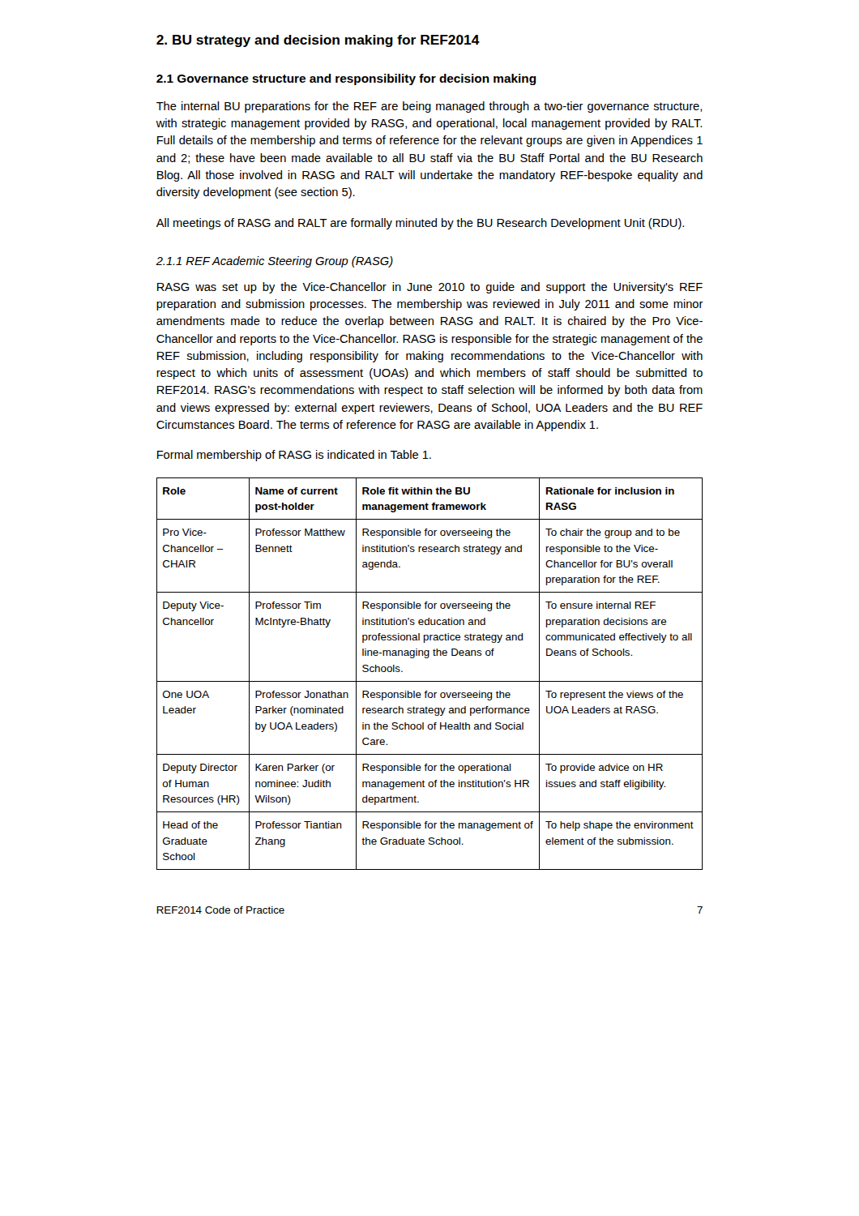2. BU strategy and decision making for REF2014
2.1 Governance structure and responsibility for decision making
The internal BU preparations for the REF are being managed through a two-tier governance structure, with strategic management provided by RASG, and operational, local management provided by RALT. Full details of the membership and terms of reference for the relevant groups are given in Appendices 1 and 2; these have been made available to all BU staff via the BU Staff Portal and the BU Research Blog. All those involved in RASG and RALT will undertake the mandatory REF-bespoke equality and diversity development (see section 5).
All meetings of RASG and RALT are formally minuted by the BU Research Development Unit (RDU).
2.1.1 REF Academic Steering Group (RASG)
RASG was set up by the Vice-Chancellor in June 2010 to guide and support the University's REF preparation and submission processes. The membership was reviewed in July 2011 and some minor amendments made to reduce the overlap between RASG and RALT. It is chaired by the Pro Vice-Chancellor and reports to the Vice-Chancellor. RASG is responsible for the strategic management of the REF submission, including responsibility for making recommendations to the Vice-Chancellor with respect to which units of assessment (UOAs) and which members of staff should be submitted to REF2014. RASG's recommendations with respect to staff selection will be informed by both data from and views expressed by: external expert reviewers, Deans of School, UOA Leaders and the BU REF Circumstances Board. The terms of reference for RASG are available in Appendix 1.
Formal membership of RASG is indicated in Table 1.
| Role | Name of current post-holder | Role fit within the BU management framework | Rationale for inclusion in RASG |
| --- | --- | --- | --- |
| Pro Vice-Chancellor – CHAIR | Professor Matthew Bennett | Responsible for overseeing the institution's research strategy and agenda. | To chair the group and to be responsible to the Vice-Chancellor for BU's overall preparation for the REF. |
| Deputy Vice-Chancellor | Professor Tim McIntyre-Bhatty | Responsible for overseeing the institution's education and professional practice strategy and line-managing the Deans of Schools. | To ensure internal REF preparation decisions are communicated effectively to all Deans of Schools. |
| One UOA Leader | Professor Jonathan Parker (nominated by UOA Leaders) | Responsible for overseeing the research strategy and performance in the School of Health and Social Care. | To represent the views of the UOA Leaders at RASG. |
| Deputy Director of Human Resources (HR) | Karen Parker (or nominee: Judith Wilson) | Responsible for the operational management of the institution's HR department. | To provide advice on HR issues and staff eligibility. |
| Head of the Graduate School | Professor Tiantian Zhang | Responsible for the management of the Graduate School. | To help shape the environment element of the submission. |
REF2014 Code of Practice 7